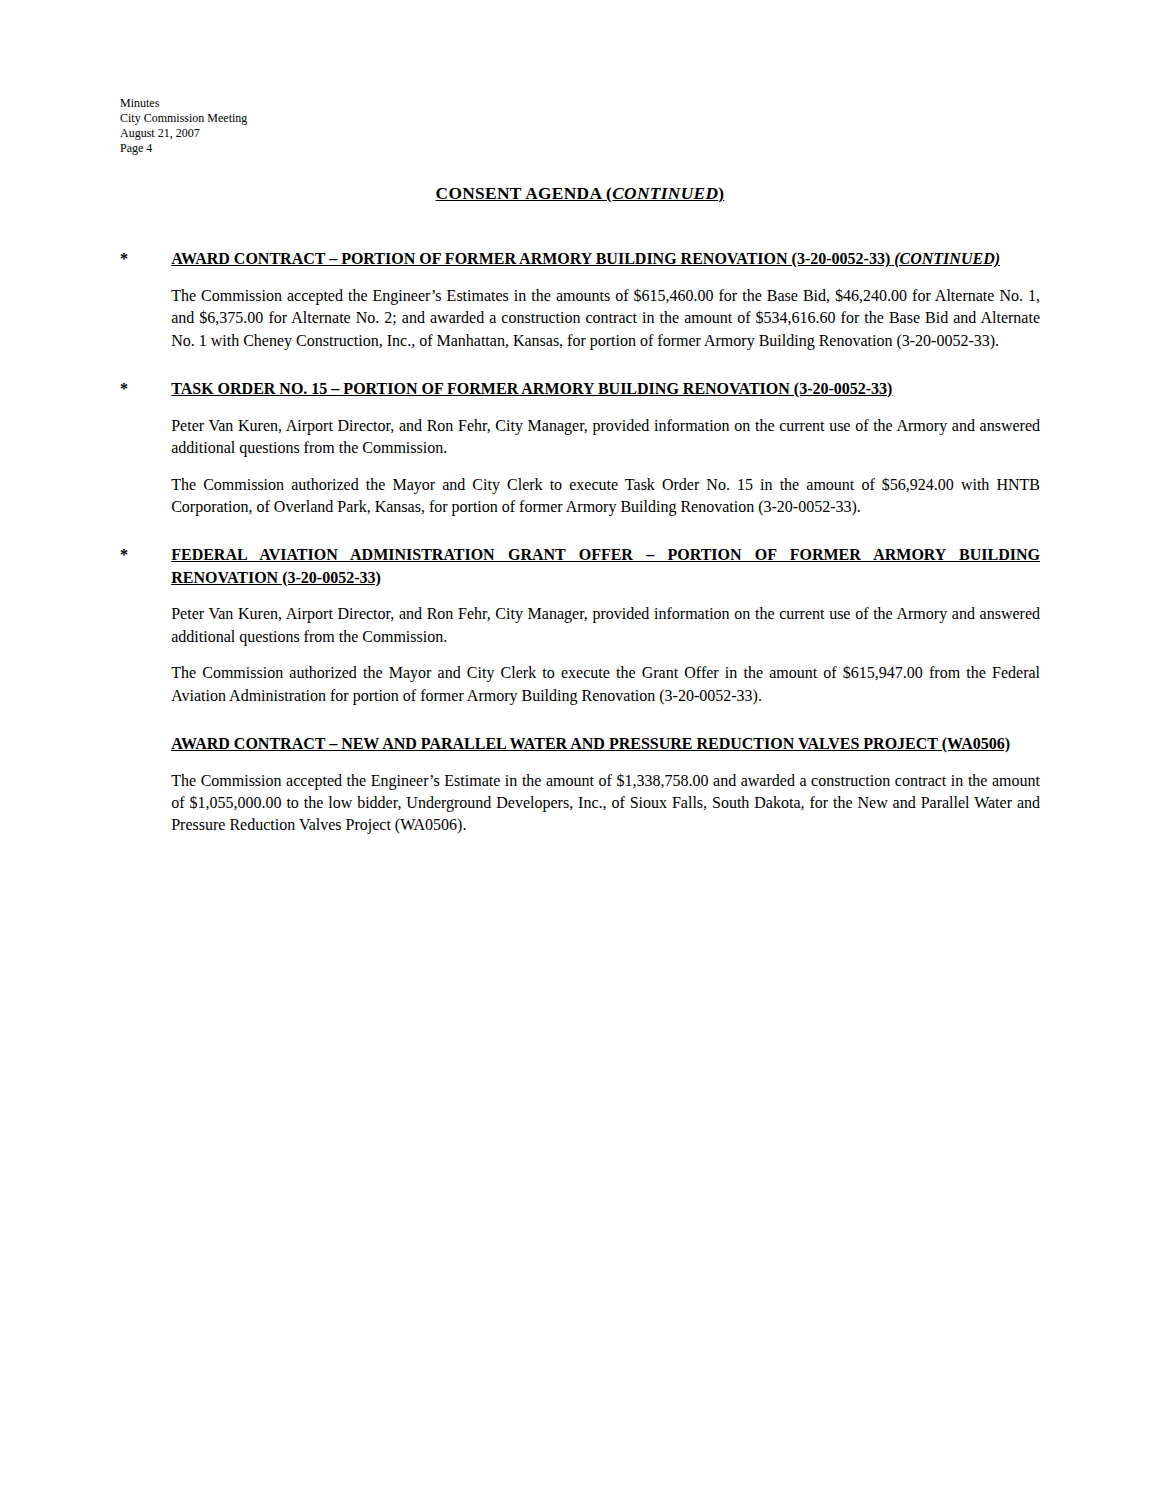Minutes
City Commission Meeting
August 21, 2007
Page 4
CONSENT AGENDA (CONTINUED)
*
AWARD CONTRACT – PORTION OF FORMER ARMORY BUILDING RENOVATION (3-20-0052-33) (CONTINUED)
The Commission accepted the Engineer’s Estimates in the amounts of $615,460.00 for the Base Bid, $46,240.00 for Alternate No. 1, and $6,375.00 for Alternate No. 2; and awarded a construction contract in the amount of $534,616.60 for the Base Bid and Alternate No. 1 with Cheney Construction, Inc., of Manhattan, Kansas, for portion of former Armory Building Renovation (3-20-0052-33).
*
TASK ORDER NO. 15 – PORTION OF FORMER ARMORY BUILDING RENOVATION (3-20-0052-33)
Peter Van Kuren, Airport Director, and Ron Fehr, City Manager, provided information on the current use of the Armory and answered additional questions from the Commission.
The Commission authorized the Mayor and City Clerk to execute Task Order No. 15 in the amount of $56,924.00 with HNTB Corporation, of Overland Park, Kansas, for portion of former Armory Building Renovation (3-20-0052-33).
*
FEDERAL AVIATION ADMINISTRATION GRANT OFFER – PORTION OF FORMER ARMORY BUILDING RENOVATION (3-20-0052-33)
Peter Van Kuren, Airport Director, and Ron Fehr, City Manager, provided information on the current use of the Armory and answered additional questions from the Commission.
The Commission authorized the Mayor and City Clerk to execute the Grant Offer in the amount of $615,947.00 from the Federal Aviation Administration for portion of former Armory Building Renovation (3-20-0052-33).
AWARD CONTRACT – NEW AND PARALLEL WATER AND PRESSURE REDUCTION VALVES PROJECT (WA0506)
The Commission accepted the Engineer’s Estimate in the amount of $1,338,758.00 and awarded a construction contract in the amount of $1,055,000.00 to the low bidder, Underground Developers, Inc., of Sioux Falls, South Dakota, for the New and Parallel Water and Pressure Reduction Valves Project (WA0506).